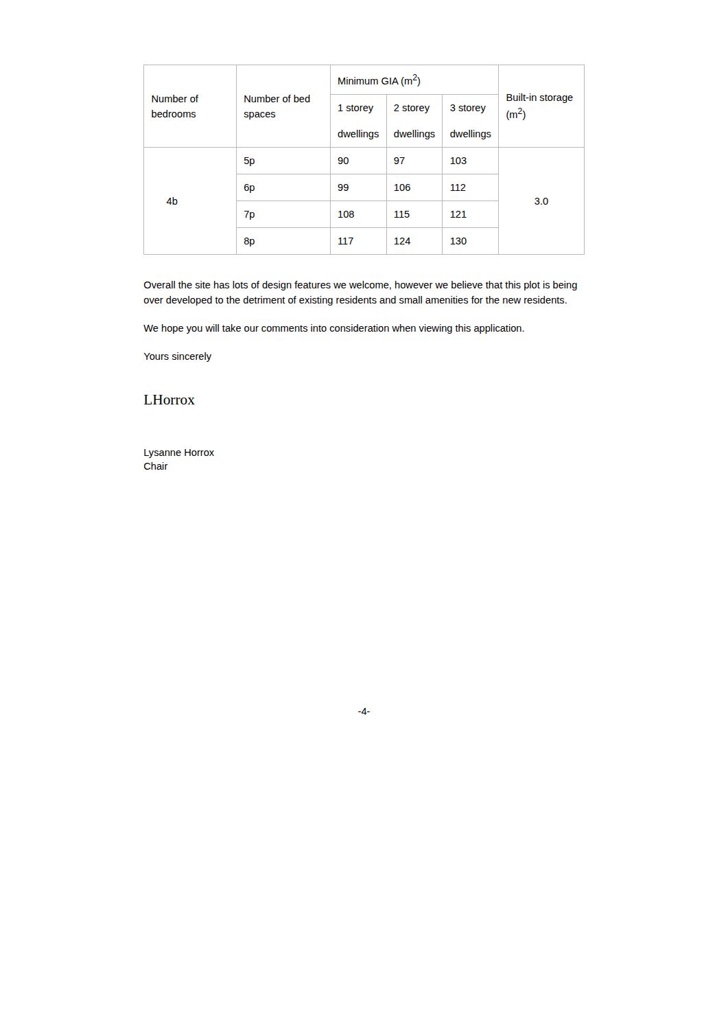| Number of bedrooms | Number of bed spaces | Minimum GIA (m 2 ) | Built-in storage (m 2 ) |
| --- | --- | --- | --- |
| 1 storey dwellings | 2 storey dwellings | 3 storey dwellings |
| 4b | 5p | 90 | 97 | 103 | 3.0 |
| 6p | 99 | 106 | 112 |
| 7p | 108 | 115 | 121 |
| 8p | 117 | 124 | 130 |
Overall the site has lots of design features we welcome, however we believe that this plot is being over developed to the detriment of existing residents and small amenities for the new residents.
We hope you will take our comments into consideration when viewing this application.
Yours sincerely
LHorrox
Lysanne Horrox
Chair
-4-